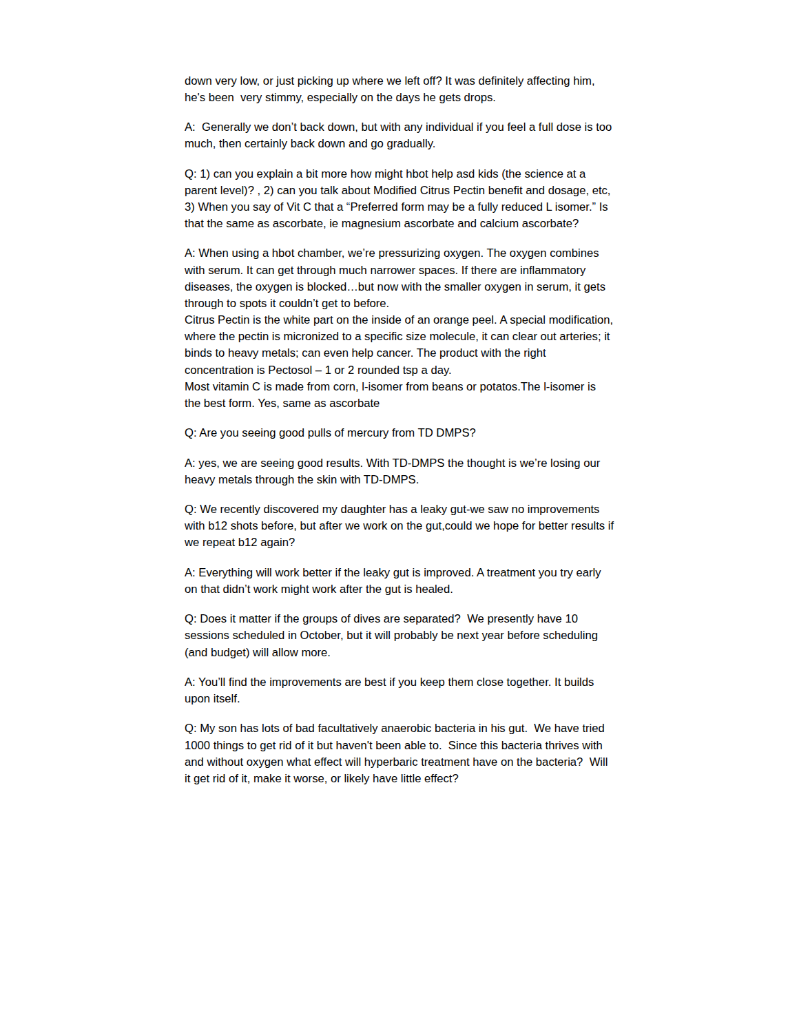down very low, or just picking up where we left off? It was definitely affecting him, he's been very stimmy, especially on the days he gets drops.
A: Generally we don’t back down, but with any individual if you feel a full dose is too much, then certainly back down and go gradually.
Q: 1) can you explain a bit more how might hbot help asd kids (the science at a parent level)? , 2) can you talk about Modified Citrus Pectin benefit and dosage, etc, 3) When you say of Vit C that a “Preferred form may be a fully reduced L isomer.” Is that the same as ascorbate, ie magnesium ascorbate and calcium ascorbate?
A: When using a hbot chamber, we’re pressurizing oxygen. The oxygen combines with serum. It can get through much narrower spaces. If there are inflammatory diseases, the oxygen is blocked…but now with the smaller oxygen in serum, it gets through to spots it couldn’t get to before.
Citrus Pectin is the white part on the inside of an orange peel. A special modification, where the pectin is micronized to a specific size molecule, it can clear out arteries; it binds to heavy metals; can even help cancer. The product with the right concentration is Pectosol – 1 or 2 rounded tsp a day.
Most vitamin C is made from corn, l-isomer from beans or potatos.The l-isomer is the best form. Yes, same as ascorbate
Q: Are you seeing good pulls of mercury from TD DMPS?
A: yes, we are seeing good results. With TD-DMPS the thought is we’re losing our heavy metals through the skin with TD-DMPS.
Q: We recently discovered my daughter has a leaky gut-we saw no improvements with b12 shots before, but after we work on the gut,could we hope for better results if we repeat b12 again?
A: Everything will work better if the leaky gut is improved. A treatment you try early on that didn’t work might work after the gut is healed.
Q: Does it matter if the groups of dives are separated? We presently have 10 sessions scheduled in October, but it will probably be next year before scheduling (and budget) will allow more.
A: You’ll find the improvements are best if you keep them close together. It builds upon itself.
Q: My son has lots of bad facultatively anaerobic bacteria in his gut. We have tried 1000 things to get rid of it but haven't been able to. Since this bacteria thrives with and without oxygen what effect will hyperbaric treatment have on the bacteria? Will it get rid of it, make it worse, or likely have little effect?